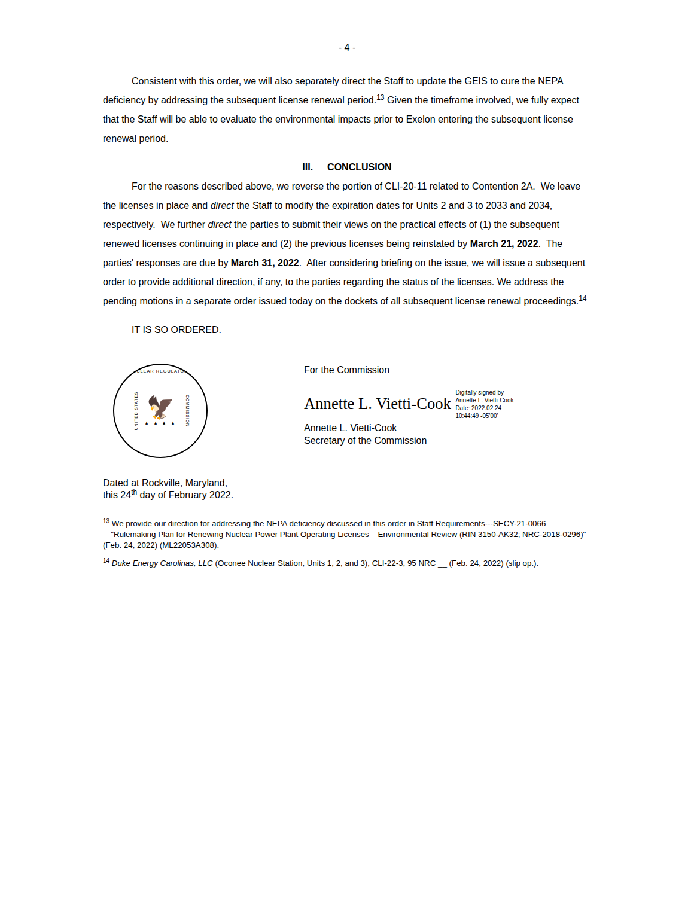- 4 -
Consistent with this order, we will also separately direct the Staff to update the GEIS to cure the NEPA deficiency by addressing the subsequent license renewal period.13 Given the timeframe involved, we fully expect that the Staff will be able to evaluate the environmental impacts prior to Exelon entering the subsequent license renewal period.
III. CONCLUSION
For the reasons described above, we reverse the portion of CLI-20-11 related to Contention 2A. We leave the licenses in place and direct the Staff to modify the expiration dates for Units 2 and 3 to 2033 and 2034, respectively. We further direct the parties to submit their views on the practical effects of (1) the subsequent renewed licenses continuing in place and (2) the previous licenses being reinstated by March 21, 2022. The parties' responses are due by March 31, 2022. After considering briefing on the issue, we will issue a subsequent order to provide additional direction, if any, to the parties regarding the status of the licenses. We address the pending motions in a separate order issued today on the dockets of all subsequent license renewal proceedings.14
IT IS SO ORDERED.
NUCLEAR REGULATORY
UNITED STATES
COMMISSION
🦅
★ ★ ★ ★
For the Commission
Annette L. Vietti-Cook Digitally signed by
Annette L. Vietti-Cook
Date: 2022.02.24
10:44:49 -05'00'
Annette L. Vietti-Cook
Secretary of the Commission
Dated at Rockville, Maryland,
this 24th day of February 2022.
13 We provide our direction for addressing the NEPA deficiency discussed in this order in Staff Requirements---SECY-21-0066—"Rulemaking Plan for Renewing Nuclear Power Plant Operating Licenses – Environmental Review (RIN 3150-AK32; NRC-2018-0296)" (Feb. 24, 2022) (ML22053A308).
14 Duke Energy Carolinas, LLC (Oconee Nuclear Station, Units 1, 2, and 3), CLI-22-3, 95 NRC __ (Feb. 24, 2022) (slip op.).